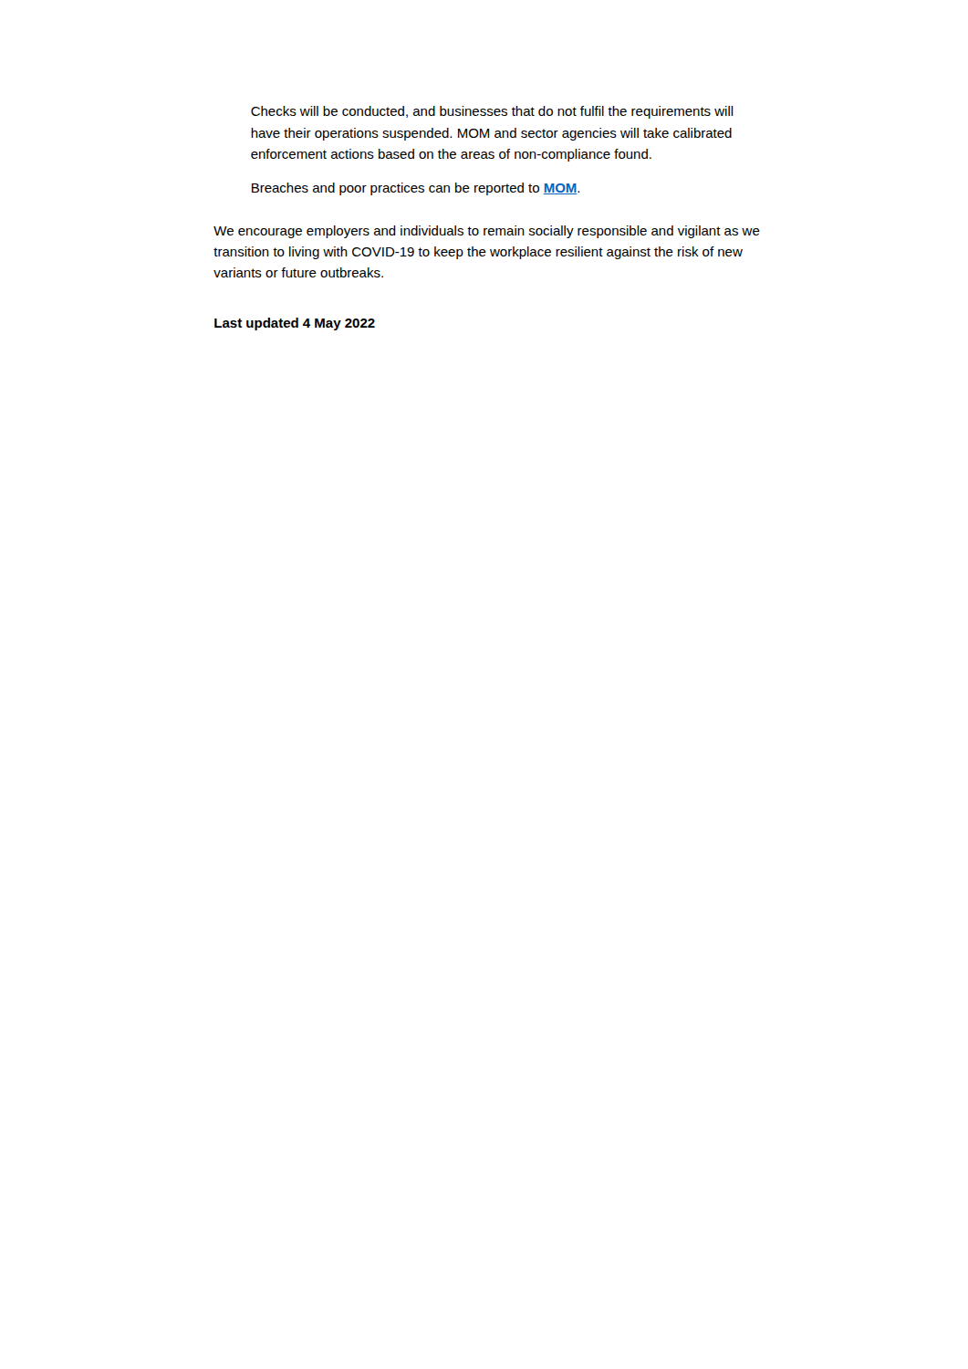Checks will be conducted, and businesses that do not fulfil the requirements will have their operations suspended. MOM and sector agencies will take calibrated enforcement actions based on the areas of non-compliance found.
Breaches and poor practices can be reported to MOM.
We encourage employers and individuals to remain socially responsible and vigilant as we transition to living with COVID-19 to keep the workplace resilient against the risk of new variants or future outbreaks.
Last updated 4 May 2022